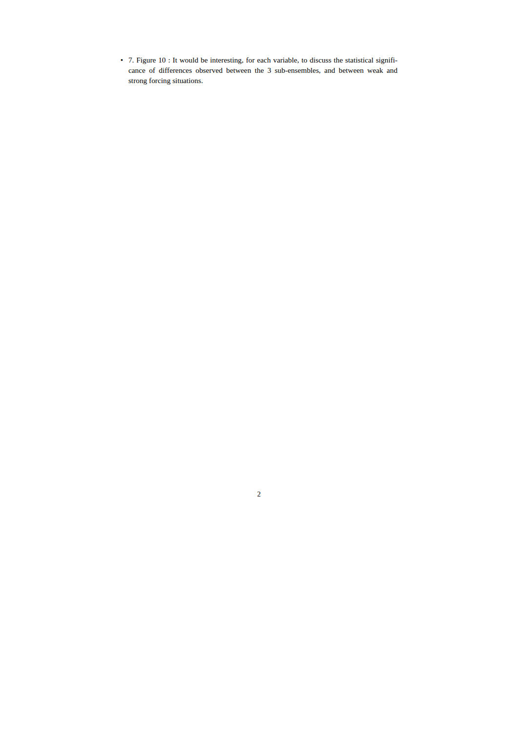7. Figure 10 : It would be interesting, for each variable, to discuss the statistical significance of differences observed between the 3 sub-ensembles, and between weak and strong forcing situations.
2